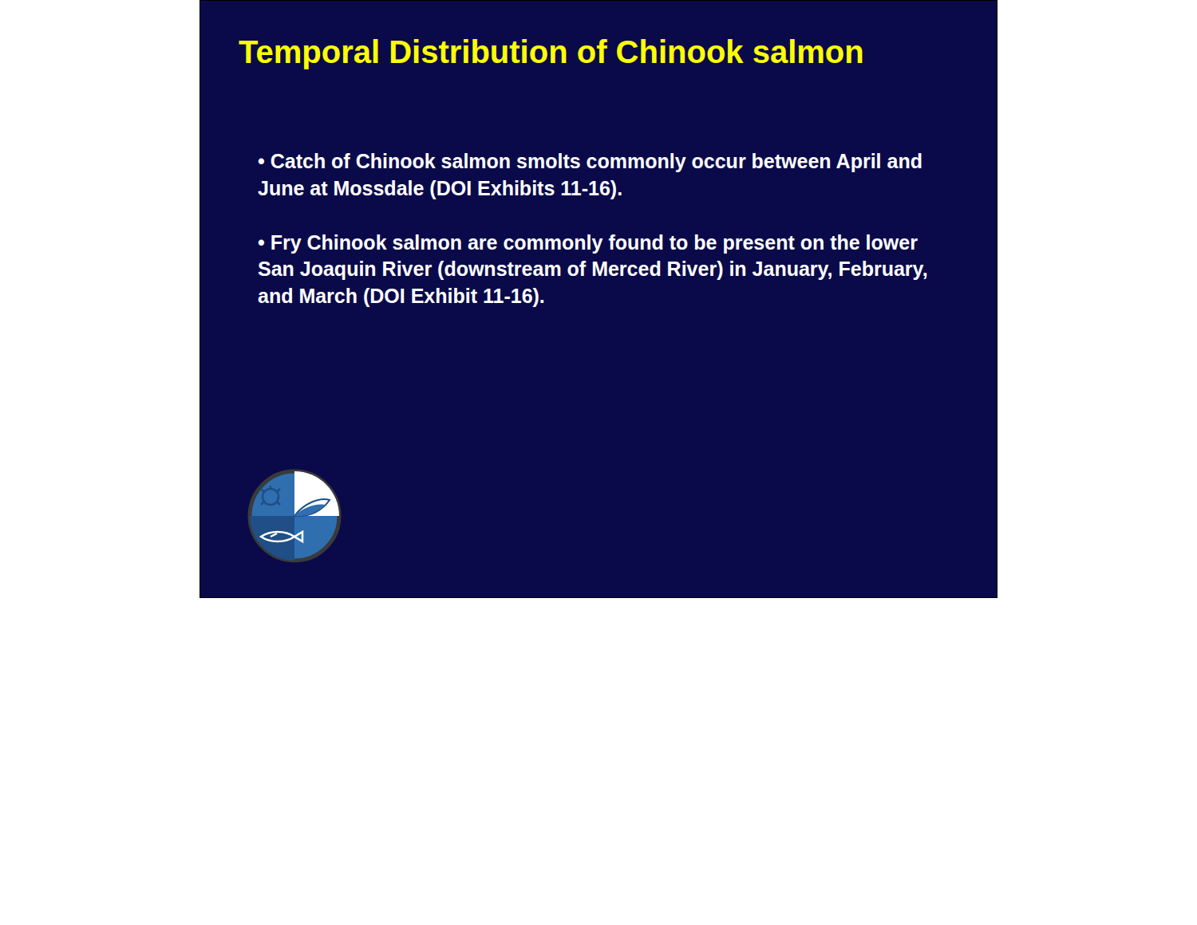Temporal Distribution of Chinook salmon
• Catch of Chinook salmon smolts commonly occur between April and June at Mossdale (DOI Exhibits 11-16).
• Fry Chinook salmon are commonly found to be present on the lower San Joaquin River (downstream of Merced River) in January, February, and March (DOI Exhibit 11-16).